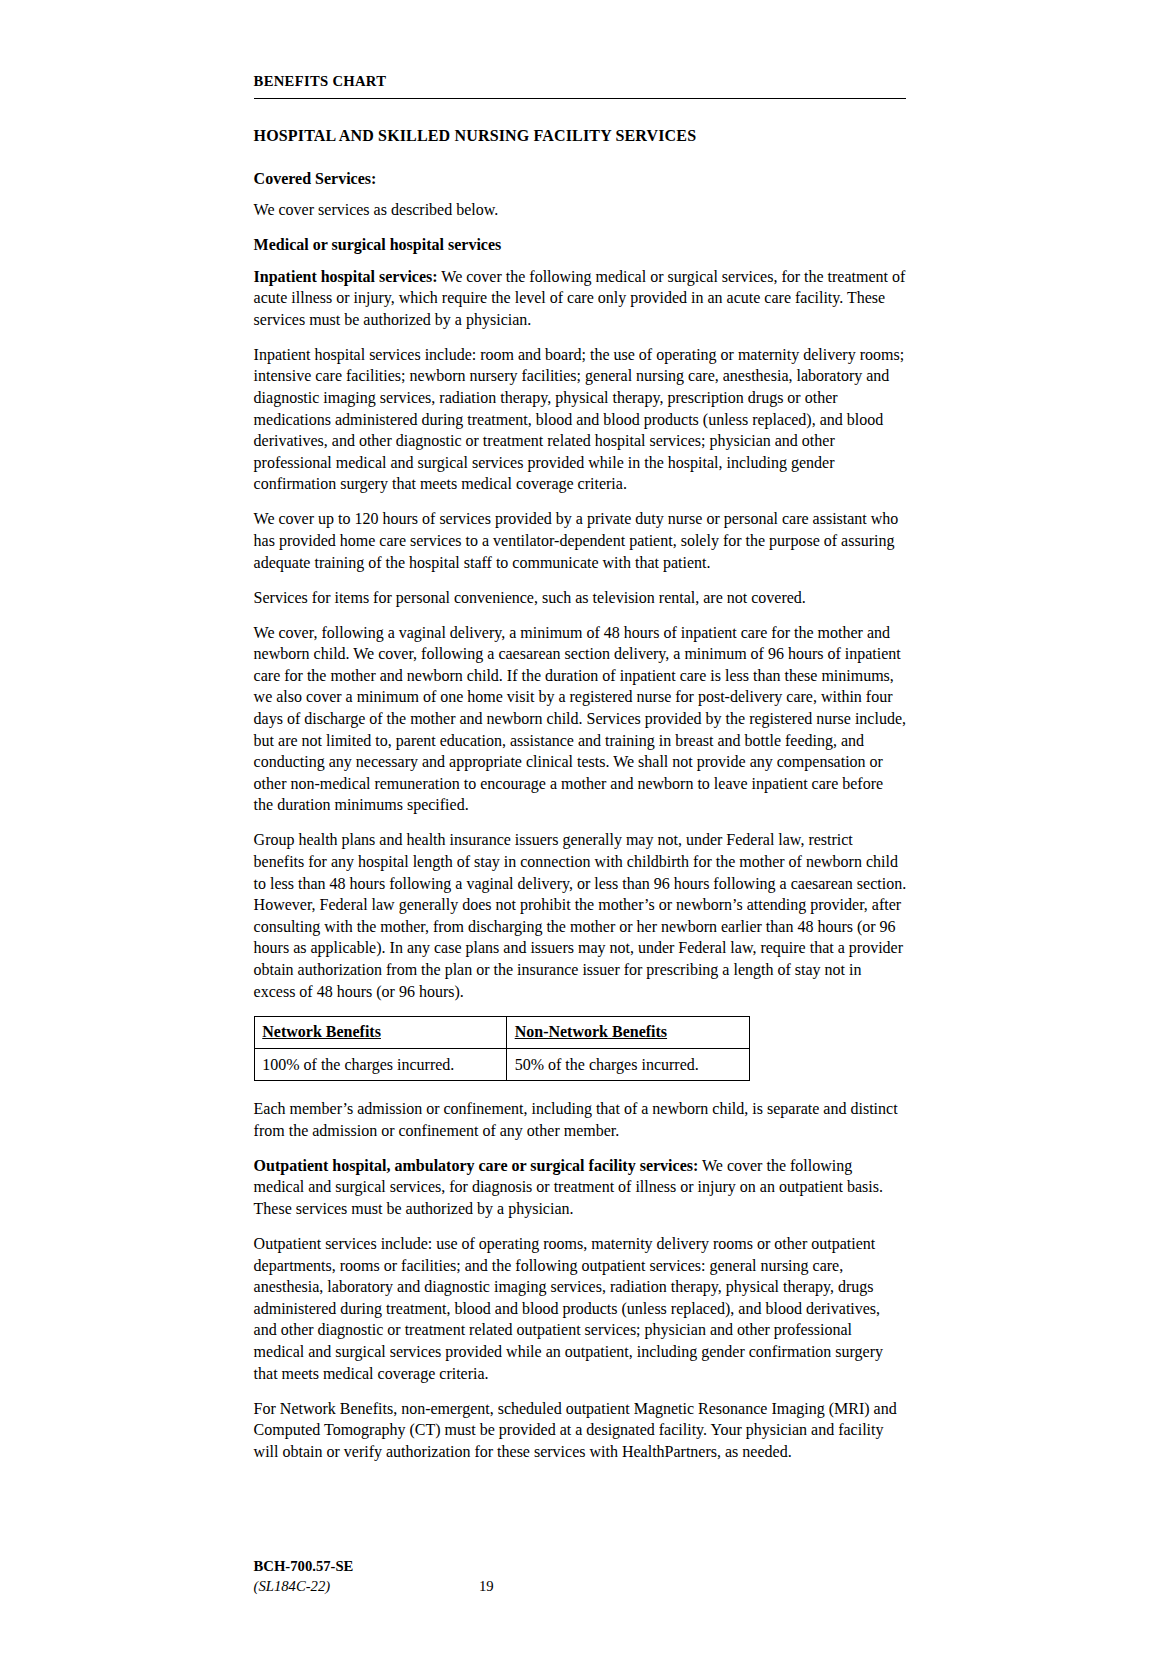BENEFITS CHART
HOSPITAL AND SKILLED NURSING FACILITY SERVICES
Covered Services:
We cover services as described below.
Medical or surgical hospital services
Inpatient hospital services: We cover the following medical or surgical services, for the treatment of acute illness or injury, which require the level of care only provided in an acute care facility. These services must be authorized by a physician.
Inpatient hospital services include: room and board; the use of operating or maternity delivery rooms; intensive care facilities; newborn nursery facilities; general nursing care, anesthesia, laboratory and diagnostic imaging services, radiation therapy, physical therapy, prescription drugs or other medications administered during treatment, blood and blood products (unless replaced), and blood derivatives, and other diagnostic or treatment related hospital services; physician and other professional medical and surgical services provided while in the hospital, including gender confirmation surgery that meets medical coverage criteria.
We cover up to 120 hours of services provided by a private duty nurse or personal care assistant who has provided home care services to a ventilator-dependent patient, solely for the purpose of assuring adequate training of the hospital staff to communicate with that patient.
Services for items for personal convenience, such as television rental, are not covered.
We cover, following a vaginal delivery, a minimum of 48 hours of inpatient care for the mother and newborn child. We cover, following a caesarean section delivery, a minimum of 96 hours of inpatient care for the mother and newborn child. If the duration of inpatient care is less than these minimums, we also cover a minimum of one home visit by a registered nurse for post-delivery care, within four days of discharge of the mother and newborn child. Services provided by the registered nurse include, but are not limited to, parent education, assistance and training in breast and bottle feeding, and conducting any necessary and appropriate clinical tests. We shall not provide any compensation or other non-medical remuneration to encourage a mother and newborn to leave inpatient care before the duration minimums specified.
Group health plans and health insurance issuers generally may not, under Federal law, restrict benefits for any hospital length of stay in connection with childbirth for the mother of newborn child to less than 48 hours following a vaginal delivery, or less than 96 hours following a caesarean section. However, Federal law generally does not prohibit the mother’s or newborn’s attending provider, after consulting with the mother, from discharging the mother or her newborn earlier than 48 hours (or 96 hours as applicable). In any case plans and issuers may not, under Federal law, require that a provider obtain authorization from the plan or the insurance issuer for prescribing a length of stay not in excess of 48 hours (or 96 hours).
| Network Benefits | Non-Network Benefits |
| --- | --- |
| 100% of the charges incurred. | 50% of the charges incurred. |
Each member’s admission or confinement, including that of a newborn child, is separate and distinct from the admission or confinement of any other member.
Outpatient hospital, ambulatory care or surgical facility services: We cover the following medical and surgical services, for diagnosis or treatment of illness or injury on an outpatient basis. These services must be authorized by a physician.
Outpatient services include: use of operating rooms, maternity delivery rooms or other outpatient departments, rooms or facilities; and the following outpatient services: general nursing care, anesthesia, laboratory and diagnostic imaging services, radiation therapy, physical therapy, drugs administered during treatment, blood and blood products (unless replaced), and blood derivatives, and other diagnostic or treatment related outpatient services; physician and other professional medical and surgical services provided while an outpatient, including gender confirmation surgery that meets medical coverage criteria.
For Network Benefits, non-emergent, scheduled outpatient Magnetic Resonance Imaging (MRI) and Computed Tomography (CT) must be provided at a designated facility. Your physician and facility will obtain or verify authorization for these services with HealthPartners, as needed.
BCH-700.57-SE
(SL184C-22) 19